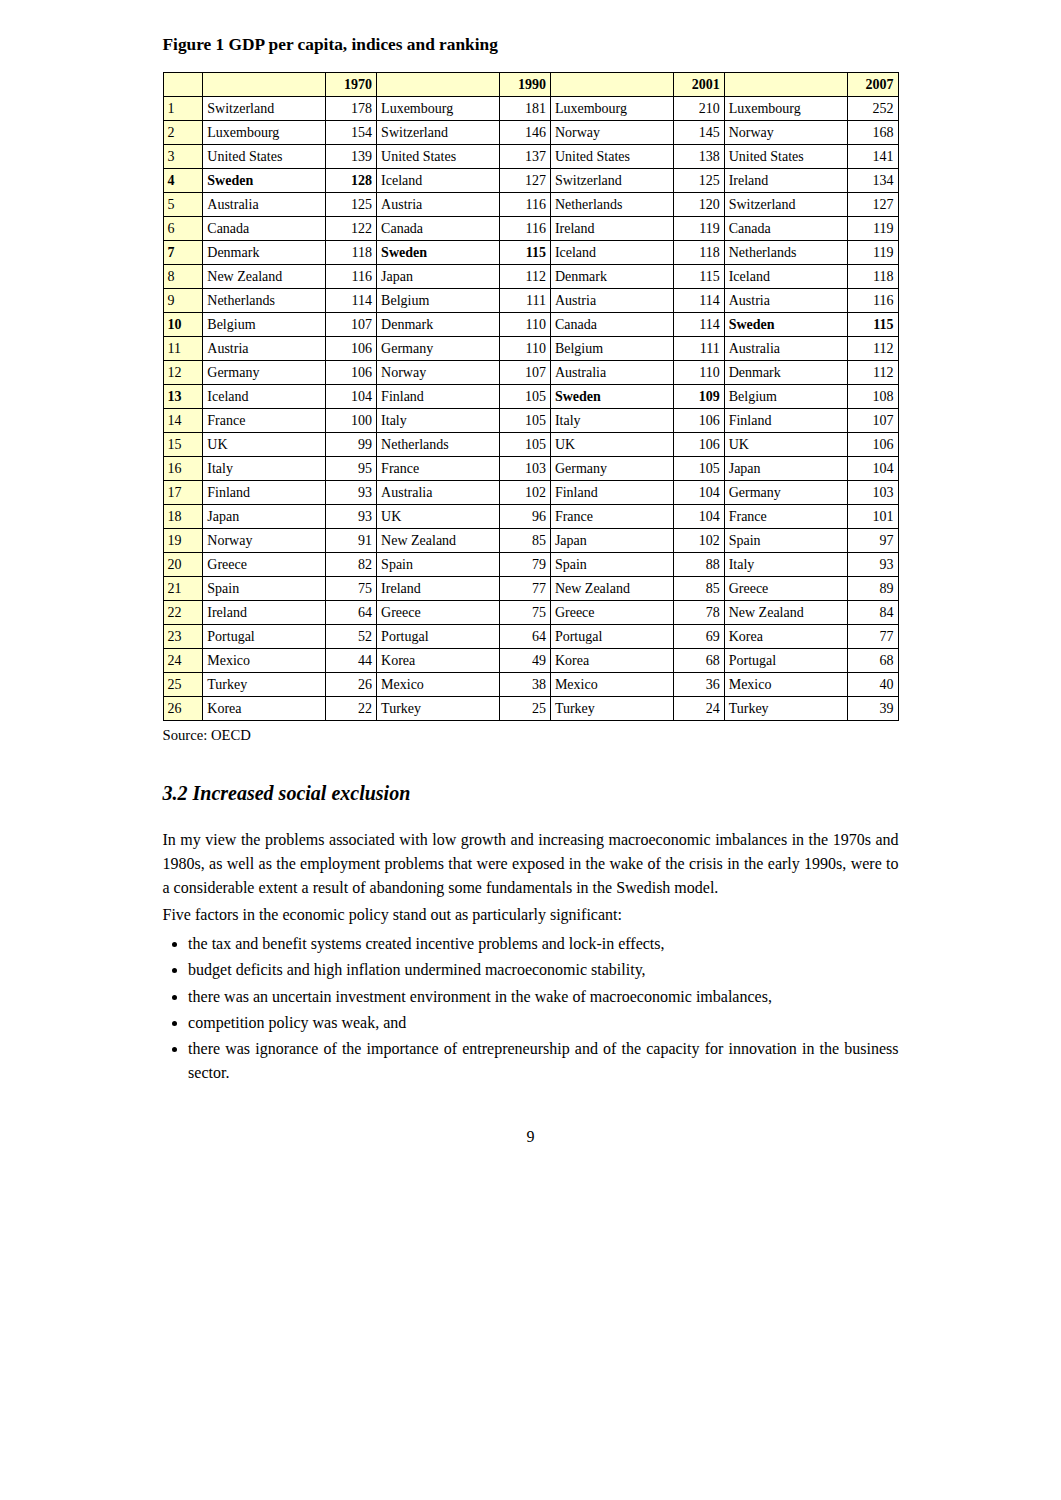Figure 1 GDP per capita, indices and ranking
| | | 1970 | | 1990 | | 2001 | | 2007 |
| --- | --- | --- | --- | --- | --- | --- | --- | --- |
| 1 | Switzerland | 178 | Luxembourg | 181 | Luxembourg | 210 | Luxembourg | 252 |
| 2 | Luxembourg | 154 | Switzerland | 146 | Norway | 145 | Norway | 168 |
| 3 | United States | 139 | United States | 137 | United States | 138 | United States | 141 |
| 4 | Sweden | 128 | Iceland | 127 | Switzerland | 125 | Ireland | 134 |
| 5 | Australia | 125 | Austria | 116 | Netherlands | 120 | Switzerland | 127 |
| 6 | Canada | 122 | Canada | 116 | Ireland | 119 | Canada | 119 |
| 7 | Denmark | 118 | Sweden | 115 | Iceland | 118 | Netherlands | 119 |
| 8 | New Zealand | 116 | Japan | 112 | Denmark | 115 | Iceland | 118 |
| 9 | Netherlands | 114 | Belgium | 111 | Austria | 114 | Austria | 116 |
| 10 | Belgium | 107 | Denmark | 110 | Canada | 114 | Sweden | 115 |
| 11 | Austria | 106 | Germany | 110 | Belgium | 111 | Australia | 112 |
| 12 | Germany | 106 | Norway | 107 | Australia | 110 | Denmark | 112 |
| 13 | Iceland | 104 | Finland | 105 | Sweden | 109 | Belgium | 108 |
| 14 | France | 100 | Italy | 105 | Italy | 106 | Finland | 107 |
| 15 | UK | 99 | Netherlands | 105 | UK | 106 | UK | 106 |
| 16 | Italy | 95 | France | 103 | Germany | 105 | Japan | 104 |
| 17 | Finland | 93 | Australia | 102 | Finland | 104 | Germany | 103 |
| 18 | Japan | 93 | UK | 96 | France | 104 | France | 101 |
| 19 | Norway | 91 | New Zealand | 85 | Japan | 102 | Spain | 97 |
| 20 | Greece | 82 | Spain | 79 | Spain | 88 | Italy | 93 |
| 21 | Spain | 75 | Ireland | 77 | New Zealand | 85 | Greece | 89 |
| 22 | Ireland | 64 | Greece | 75 | Greece | 78 | New Zealand | 84 |
| 23 | Portugal | 52 | Portugal | 64 | Portugal | 69 | Korea | 77 |
| 24 | Mexico | 44 | Korea | 49 | Korea | 68 | Portugal | 68 |
| 25 | Turkey | 26 | Mexico | 38 | Mexico | 36 | Mexico | 40 |
| 26 | Korea | 22 | Turkey | 25 | Turkey | 24 | Turkey | 39 |
Source: OECD
3.2 Increased social exclusion
In my view the problems associated with low growth and increasing macroeconomic imbalances in the 1970s and 1980s, as well as the employment problems that were exposed in the wake of the crisis in the early 1990s, were to a considerable extent a result of abandoning some fundamentals in the Swedish model.
Five factors in the economic policy stand out as particularly significant:
the tax and benefit systems created incentive problems and lock-in effects,
budget deficits and high inflation undermined macroeconomic stability,
there was an uncertain investment environment in the wake of macroeconomic imbalances,
competition policy was weak, and
there was ignorance of the importance of entrepreneurship and of the capacity for innovation in the business sector.
9